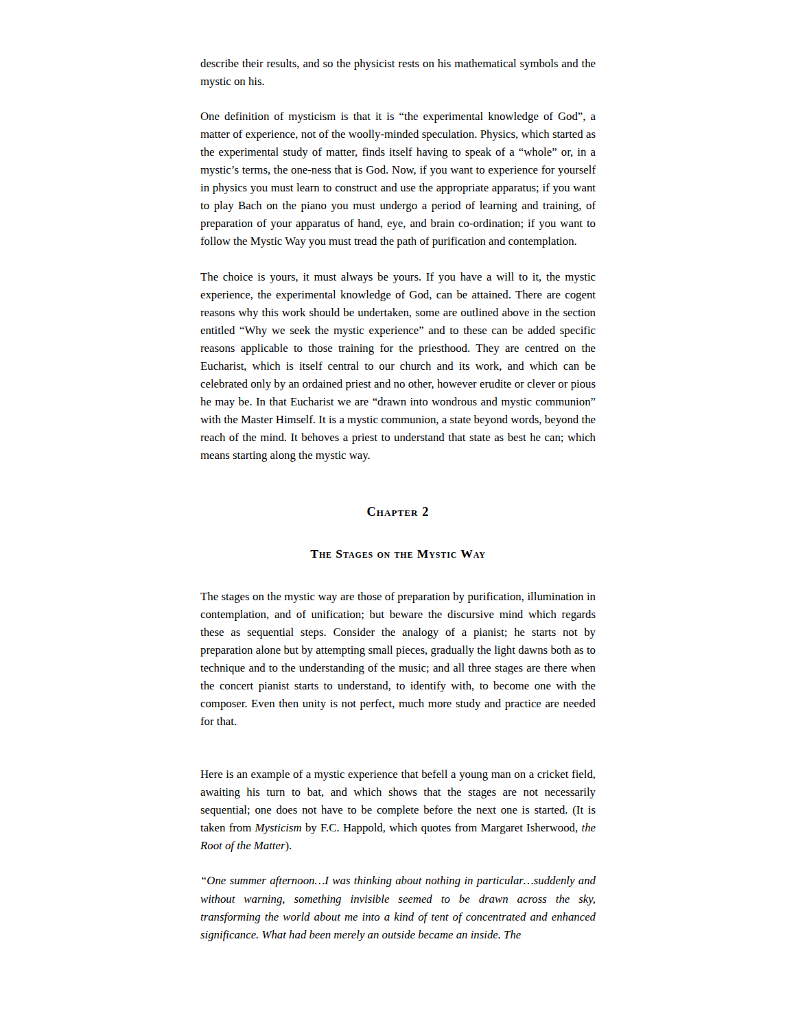describe their results, and so the physicist rests on his mathematical symbols and the mystic on his.
One definition of mysticism is that it is “the experimental knowledge of God”, a matter of experience, not of the woolly-minded speculation. Physics, which started as the experimental study of matter, finds itself having to speak of a “whole” or, in a mystic’s terms, the one-ness that is God. Now, if you want to experience for yourself in physics you must learn to construct and use the appropriate apparatus; if you want to play Bach on the piano you must undergo a period of learning and training, of preparation of your apparatus of hand, eye, and brain co-ordination; if you want to follow the Mystic Way you must tread the path of purification and contemplation.
The choice is yours, it must always be yours. If you have a will to it, the mystic experience, the experimental knowledge of God, can be attained. There are cogent reasons why this work should be undertaken, some are outlined above in the section entitled “Why we seek the mystic experience” and to these can be added specific reasons applicable to those training for the priesthood. They are centred on the Eucharist, which is itself central to our church and its work, and which can be celebrated only by an ordained priest and no other, however erudite or clever or pious he may be. In that Eucharist we are “drawn into wondrous and mystic communion” with the Master Himself. It is a mystic communion, a state beyond words, beyond the reach of the mind. It behoves a priest to understand that state as best he can; which means starting along the mystic way.
Chapter 2
The Stages on the Mystic Way
The stages on the mystic way are those of preparation by purification, illumination in contemplation, and of unification; but beware the discursive mind which regards these as sequential steps. Consider the analogy of a pianist; he starts not by preparation alone but by attempting small pieces, gradually the light dawns both as to technique and to the understanding of the music; and all three stages are there when the concert pianist starts to understand, to identify with, to become one with the composer. Even then unity is not perfect, much more study and practice are needed for that.
Here is an example of a mystic experience that befell a young man on a cricket field, awaiting his turn to bat, and which shows that the stages are not necessarily sequential; one does not have to be complete before the next one is started. (It is taken from Mysticism by F.C. Happold, which quotes from Margaret Isherwood, the Root of the Matter).
“One summer afternoon…I was thinking about nothing in particular…suddenly and without warning, something invisible seemed to be drawn across the sky, transforming the world about me into a kind of tent of concentrated and enhanced significance. What had been merely an outside became an inside. The